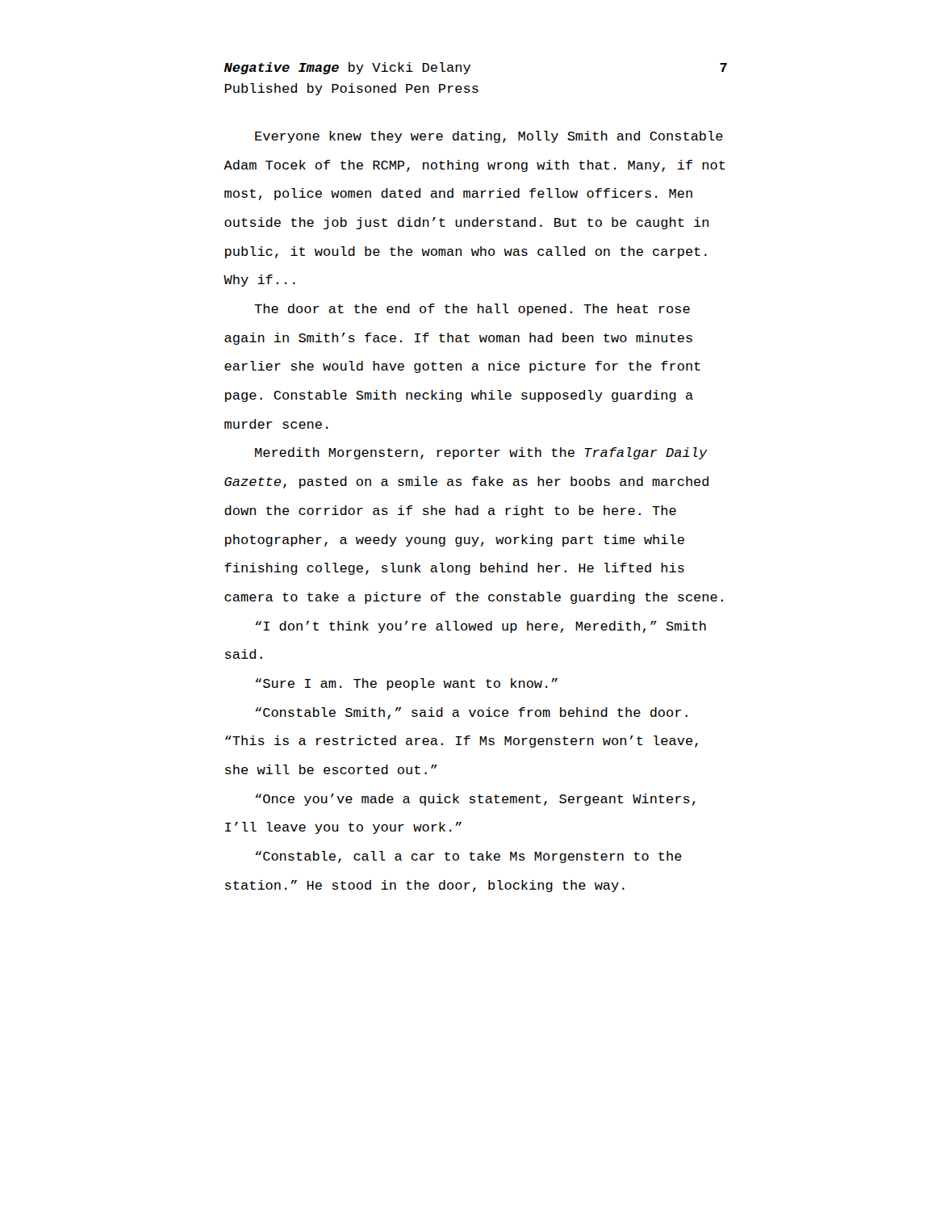Negative Image by Vicki Delany Published by Poisoned Pen Press 7
Everyone knew they were dating, Molly Smith and Constable Adam Tocek of the RCMP, nothing wrong with that. Many, if not most, police women dated and married fellow officers. Men outside the job just didn’t understand. But to be caught in public, it would be the woman who was called on the carpet. Why if...
The door at the end of the hall opened. The heat rose again in Smith’s face. If that woman had been two minutes earlier she would have gotten a nice picture for the front page. Constable Smith necking while supposedly guarding a murder scene.
Meredith Morgenstern, reporter with the Trafalgar Daily Gazette, pasted on a smile as fake as her boobs and marched down the corridor as if she had a right to be here. The photographer, a weedy young guy, working part time while finishing college, slunk along behind her. He lifted his camera to take a picture of the constable guarding the scene.
“I don’t think you’re allowed up here, Meredith,” Smith said.
“Sure I am. The people want to know.”
“Constable Smith,” said a voice from behind the door. “This is a restricted area. If Ms Morgenstern won’t leave, she will be escorted out.”
“Once you’ve made a quick statement, Sergeant Winters, I’ll leave you to your work.”
“Constable, call a car to take Ms Morgenstern to the station.” He stood in the door, blocking the way.